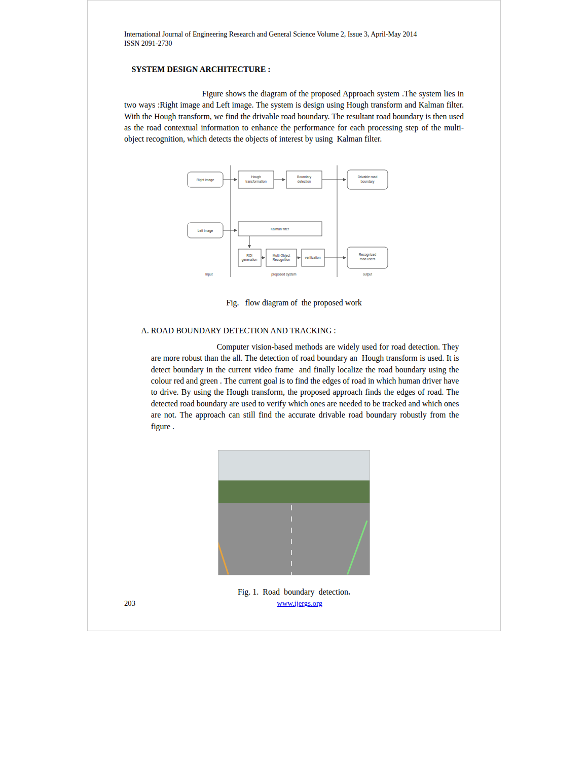International Journal of Engineering Research and General Science Volume 2, Issue 3, April-May 2014
ISSN 2091-2730
SYSTEM DESIGN ARCHITECTURE :
Figure shows the diagram of the proposed Approach system .The system lies in two ways :Right image and Left image. The system is design using Hough transform and Kalman filter. With the Hough transform, we find the drivable road boundary. The resultant road boundary is then used as the road contextual information to enhance the performance for each processing step of the multi-object recognition, which detects the objects of interest by using Kalman filter.
Right image Hough transformation Boundary detection Drivable road boundary Left image Kalman filter ROI generation Multi-Object Recognition verification Recognized road users Input proposed system output
Fig. flow diagram of the proposed work
ROAD BOUNDARY DETECTION AND TRACKING :
Computer vision-based methods are widely used for road detection. They are more robust than the all. The detection of road boundary an Hough transform is used. It is detect boundary in the current video frame and finally localize the road boundary using the colour red and green . The current goal is to find the edges of road in which human driver have to drive. By using the Hough transform, the proposed approach finds the edges of road. The detected road boundary are used to verify which ones are needed to be tracked and which ones are not. The approach can still find the accurate drivable road boundary robustly from the figure .
Fig. 1. Road boundary detection.
203
www.ijergs.org